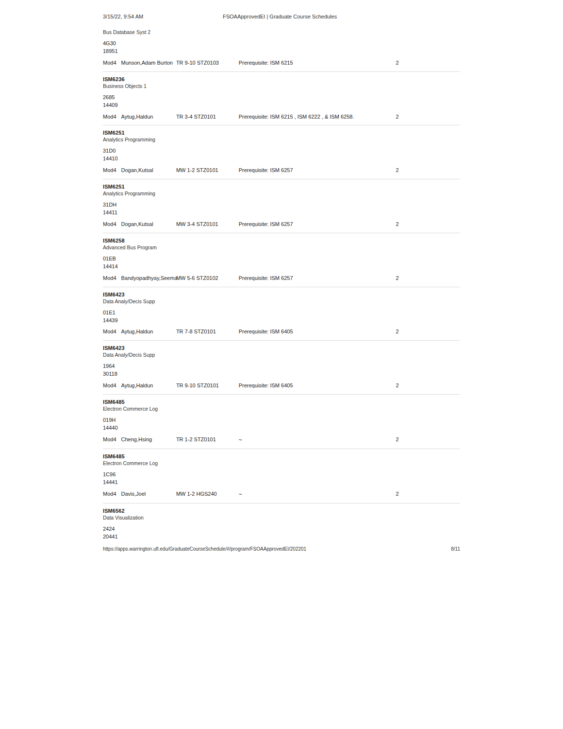3/15/22, 9:54 AM
FSOAApprovedEI | Graduate Course Schedules
| Bus Database Syst 2 |
| 4G30 18951 |
| Mod4 Munson,Adam Burton | TR 9-10 STZ0103 | Prerequisite: ISM 6215 | 2 |
| ISM6236 Business Objects 1 |
| 2685 14409 |
| Mod4 Aytug,Haldun | TR 3-4 STZ0101 | Prerequisite: ISM 6215 , ISM 6222 , & ISM 6258. | 2 |
| ISM6251 Analytics Programming |
| 31D0 14410 |
| Mod4 Dogan,Kutsal | MW 1-2 STZ0101 | Prerequisite: ISM 6257 | 2 |
| ISM6251 Analytics Programming |
| 31DH 14411 |
| Mod4 Dogan,Kutsal | MW 3-4 STZ0101 | Prerequisite: ISM 6257 | 2 |
| ISM6258 Advanced Bus Program |
| 01EB 14414 |
| Mod4 Bandyopadhyay,Seema | MW 5-6 STZ0102 | Prerequisite: ISM 6257 | 2 |
| ISM6423 Data Analy/Decis Supp |
| 01E1 14439 |
| Mod4 Aytug,Haldun | TR 7-8 STZ0101 | Prerequisite: ISM 6405 | 2 |
| ISM6423 Data Analy/Decis Supp |
| 1964 30118 |
| Mod4 Aytug,Haldun | TR 9-10 STZ0101 | Prerequisite: ISM 6405 | 2 |
| ISM6485 Electron Commerce Log |
| 019H 14440 |
| Mod4 Cheng,Hsing | TR 1-2 STZ0101 | ~ | 2 |
| ISM6485 Electron Commerce Log |
| 1C96 14441 |
| Mod4 Davis,Joel | MW 1-2 HGS240 | ~ | 2 |
| ISM6562 Data Visualization |
| 2424 20441 |
https://apps.warrington.ufl.edu/GraduateCourseSchedule/#/program/FSOAApprovedEI/202201
8/11